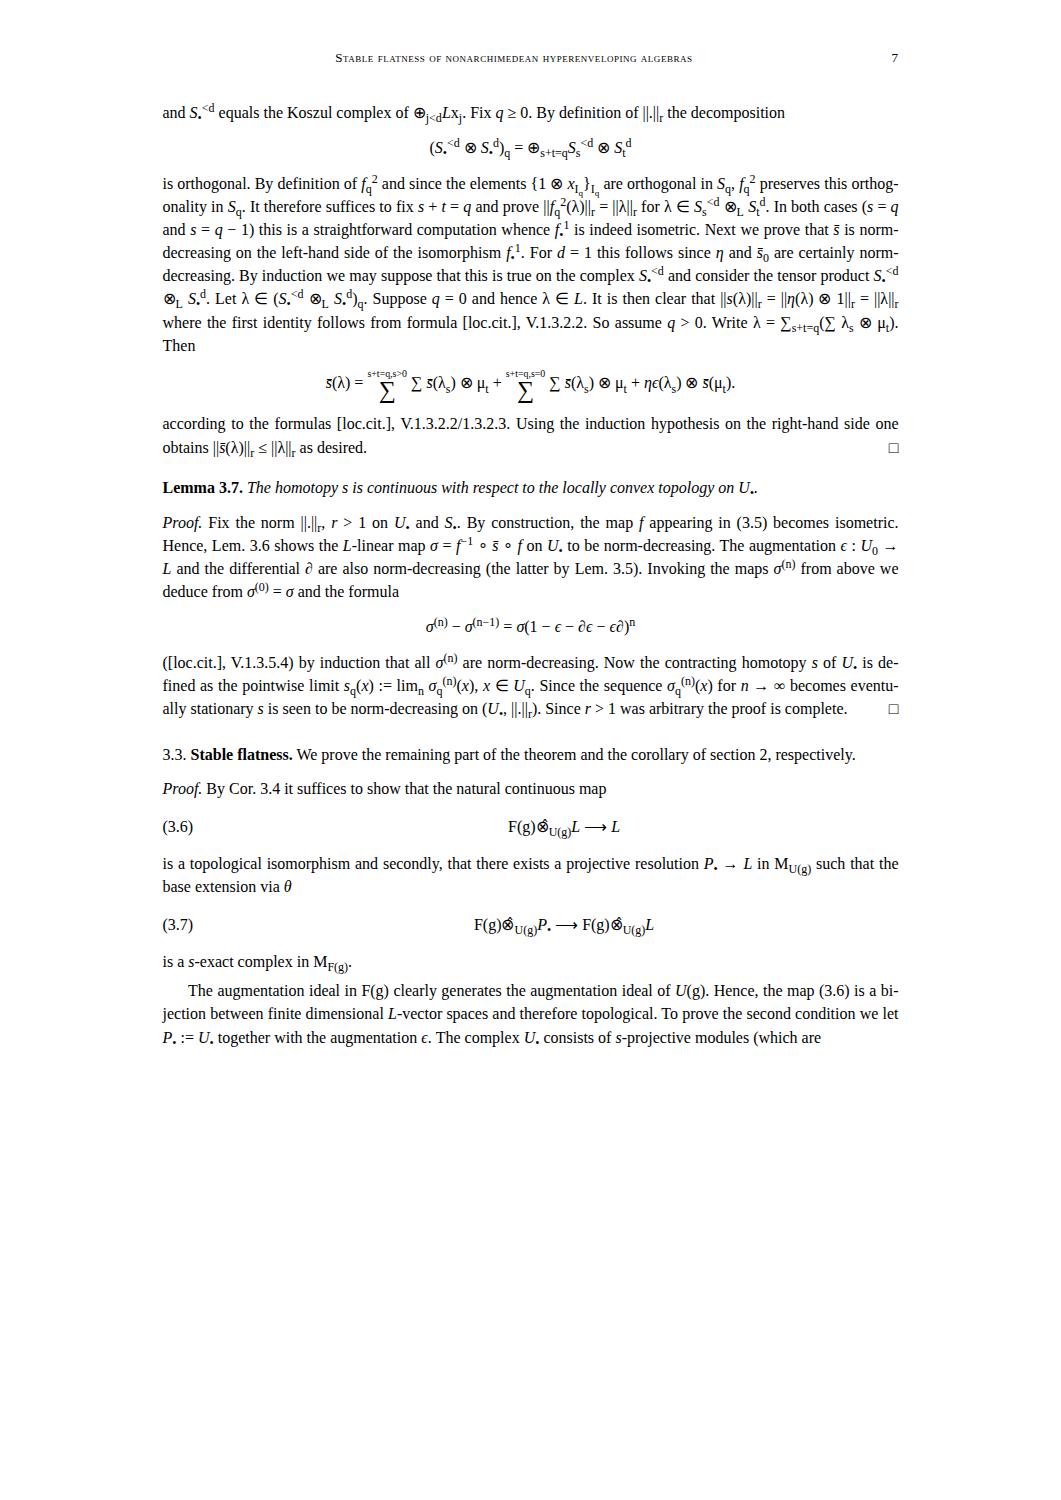Stable flatness of nonarchimedean hyperenveloping algebras 7
and S•<d equals the Koszul complex of ⊕j<dLxj. Fix q ≥ 0. By definition of ||.||r the decomposition
(S•<d ⊗ S•d)q = ⊕s+t=qSs<d ⊗ Std
is orthogonal. By definition of fq2 and since the elements {1 ⊗ xIq}Iq are orthogonal in Sq, fq2 preserves this orthogonality in Sq. It therefore suffices to fix s + t = q and prove ||fq2(λ)||r = ||λ||r for λ ∈ Ss<d ⊗L Std. In both cases (s = q and s = q − 1) this is a straightforward computation whence f•1 is indeed isometric. Next we prove that s̄ is norm-decreasing on the left-hand side of the isomorphism f•1. For d = 1 this follows since η and s̄0 are certainly norm-decreasing. By induction we may suppose that this is true on the complex S•<d and consider the tensor product S•<d ⊗L S•d. Let λ ∈ (S•<d ⊗L S•d)q. Suppose q = 0 and hence λ ∈ L. It is then clear that ||s(λ)||r = ||η(λ) ⊗ 1||r = ||λ||r where the first identity follows from formula [loc.cit.], V.1.3.2.2. So assume q > 0. Write λ = ∑s+t=q(∑ λs ⊗ μt). Then
s̄(λ) = s+t=q,s>0∑ ∑ s̄(λs) ⊗ μt + s+t=q,s=0∑ ∑ s̄(λs) ⊗ μt + ηϵ(λs) ⊗ s̄(μt).
according to the formulas [loc.cit.], V.1.3.2.2/1.3.2.3. Using the induction hypothesis on the right-hand side one obtains ||s̄(λ)||r ≤ ||λ||r as desired. □
Lemma 3.7. The homotopy s is continuous with respect to the locally convex topology on U•.
Proof. Fix the norm ||.||r, r > 1 on U• and S•. By construction, the map f appearing in (3.5) becomes isometric. Hence, Lem. 3.6 shows the L-linear map σ = f−1 ∘ s̄ ∘ f on U• to be norm-decreasing. The augmentation ϵ : U0 → L and the differential ∂ are also norm-decreasing (the latter by Lem. 3.5). Invoking the maps σ(n) from above we deduce from σ(0) = σ and the formula
σ(n) − σ(n−1) = σ(1 − ϵ − ∂ϵ − ϵ∂)n
([loc.cit.], V.1.3.5.4) by induction that all σ(n) are norm-decreasing. Now the contracting homotopy s of U• is defined as the pointwise limit sq(x) := limn σq(n)(x), x ∈ Uq. Since the sequence σq(n)(x) for n → ∞ becomes eventually stationary s is seen to be norm-decreasing on (U•, ||.||r). Since r > 1 was arbitrary the proof is complete. □
3.3. Stable flatness. We prove the remaining part of the theorem and the corollary of section 2, respectively.
Proof. By Cor. 3.4 it suffices to show that the natural continuous map
(3.6) F(g)⊗̂U(g)L ⟶ L
is a topological isomorphism and secondly, that there exists a projective resolution P• → L in MU(g) such that the base extension via θ
(3.7) F(g)⊗̂U(g)P• ⟶ F(g)⊗̂U(g)L
is a s-exact complex in MF(g).
The augmentation ideal in F(g) clearly generates the augmentation ideal of U(g). Hence, the map (3.6) is a bijection between finite dimensional L-vector spaces and therefore topological. To prove the second condition we let P• := U• together with the augmentation ϵ. The complex U• consists of s-projective modules (which are